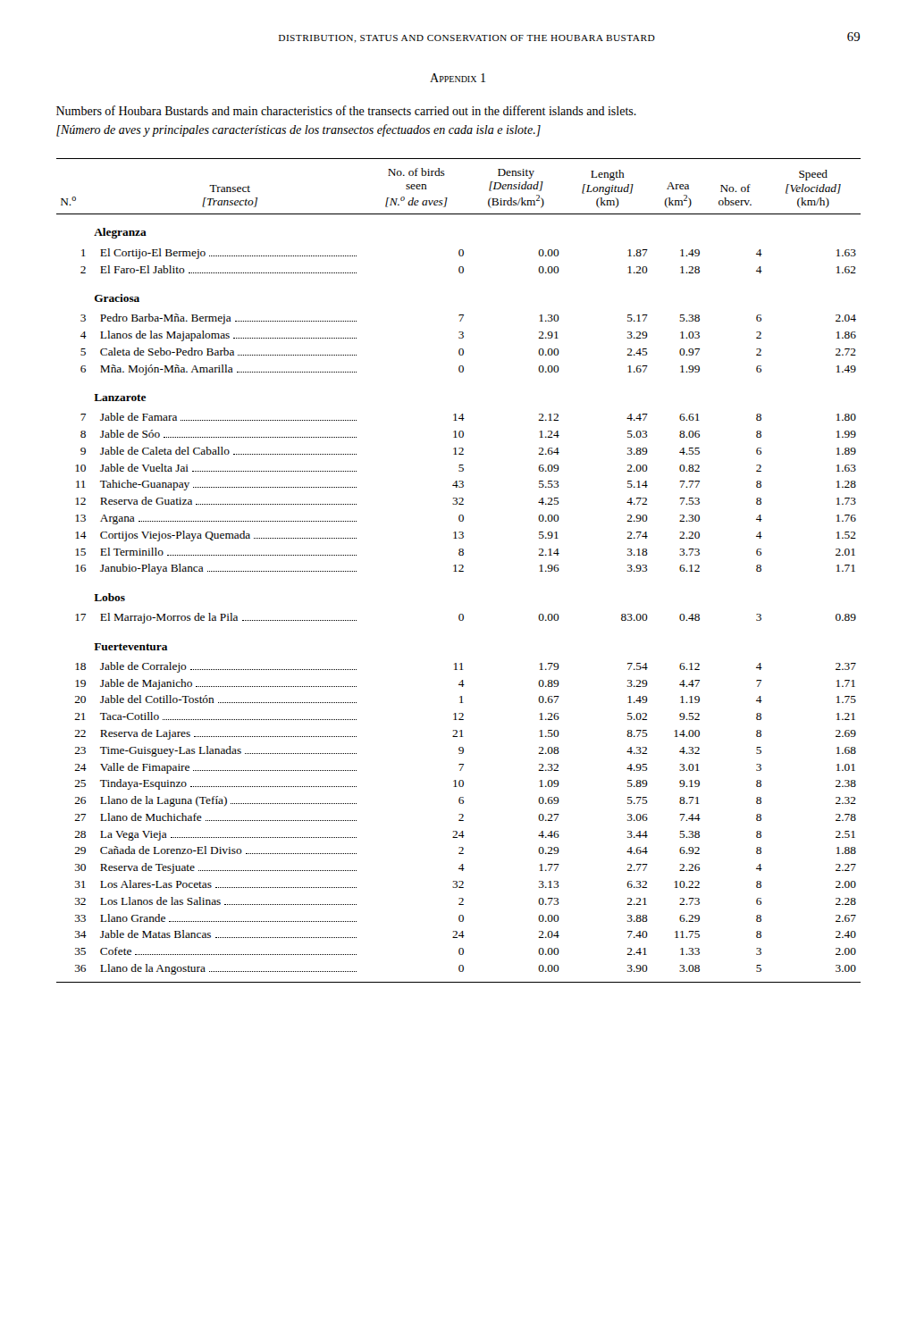Distribution, status and conservation of the Houbara Bustard 69
Appendix 1
Numbers of Houbara Bustards and main characteristics of the transects carried out in the different islands and islets.
[Número de aves y principales características de los transectos efectuados en cada isla e islote.]
| N. o | Transect [Transecto] | No. of birds seen [N. o de aves] | Density [Densidad] (Birds/km 2 ) | Length [Longitud] (km) | Area (km 2 ) | No. of observ. | Speed [Velocidad] (km/h) |
| --- | --- | --- | --- | --- | --- | --- | --- |
| Alegranza |
| 1 | El Cortijo-El Bermejo | 0 | 0.00 | 1.87 | 1.49 | 4 | 1.63 |
| 2 | El Faro-El Jablito | 0 | 0.00 | 1.20 | 1.28 | 4 | 1.62 |
| Graciosa |
| 3 | Pedro Barba-Mña. Bermeja | 7 | 1.30 | 5.17 | 5.38 | 6 | 2.04 |
| 4 | Llanos de las Majapalomas | 3 | 2.91 | 3.29 | 1.03 | 2 | 1.86 |
| 5 | Caleta de Sebo-Pedro Barba | 0 | 0.00 | 2.45 | 0.97 | 2 | 2.72 |
| 6 | Mña. Mojón-Mña. Amarilla | 0 | 0.00 | 1.67 | 1.99 | 6 | 1.49 |
| Lanzarote |
| 7 | Jable de Famara | 14 | 2.12 | 4.47 | 6.61 | 8 | 1.80 |
| 8 | Jable de Sóo | 10 | 1.24 | 5.03 | 8.06 | 8 | 1.99 |
| 9 | Jable de Caleta del Caballo | 12 | 2.64 | 3.89 | 4.55 | 6 | 1.89 |
| 10 | Jable de Vuelta Jai | 5 | 6.09 | 2.00 | 0.82 | 2 | 1.63 |
| 11 | Tahiche-Guanapay | 43 | 5.53 | 5.14 | 7.77 | 8 | 1.28 |
| 12 | Reserva de Guatiza | 32 | 4.25 | 4.72 | 7.53 | 8 | 1.73 |
| 13 | Argana | 0 | 0.00 | 2.90 | 2.30 | 4 | 1.76 |
| 14 | Cortijos Viejos-Playa Quemada | 13 | 5.91 | 2.74 | 2.20 | 4 | 1.52 |
| 15 | El Terminillo | 8 | 2.14 | 3.18 | 3.73 | 6 | 2.01 |
| 16 | Janubio-Playa Blanca | 12 | 1.96 | 3.93 | 6.12 | 8 | 1.71 |
| Lobos |
| 17 | El Marrajo-Morros de la Pila | 0 | 0.00 | 83.00 | 0.48 | 3 | 0.89 |
| Fuerteventura |
| 18 | Jable de Corralejo | 11 | 1.79 | 7.54 | 6.12 | 4 | 2.37 |
| 19 | Jable de Majanicho | 4 | 0.89 | 3.29 | 4.47 | 7 | 1.71 |
| 20 | Jable del Cotillo-Tostón | 1 | 0.67 | 1.49 | 1.19 | 4 | 1.75 |
| 21 | Taca-Cotillo | 12 | 1.26 | 5.02 | 9.52 | 8 | 1.21 |
| 22 | Reserva de Lajares | 21 | 1.50 | 8.75 | 14.00 | 8 | 2.69 |
| 23 | Time-Guisguey-Las Llanadas | 9 | 2.08 | 4.32 | 4.32 | 5 | 1.68 |
| 24 | Valle de Fimapaire | 7 | 2.32 | 4.95 | 3.01 | 3 | 1.01 |
| 25 | Tindaya-Esquinzo | 10 | 1.09 | 5.89 | 9.19 | 8 | 2.38 |
| 26 | Llano de la Laguna (Tefía) | 6 | 0.69 | 5.75 | 8.71 | 8 | 2.32 |
| 27 | Llano de Muchichafe | 2 | 0.27 | 3.06 | 7.44 | 8 | 2.78 |
| 28 | La Vega Vieja | 24 | 4.46 | 3.44 | 5.38 | 8 | 2.51 |
| 29 | Cañada de Lorenzo-El Diviso | 2 | 0.29 | 4.64 | 6.92 | 8 | 1.88 |
| 30 | Reserva de Tesjuate | 4 | 1.77 | 2.77 | 2.26 | 4 | 2.27 |
| 31 | Los Alares-Las Pocetas | 32 | 3.13 | 6.32 | 10.22 | 8 | 2.00 |
| 32 | Los Llanos de las Salinas | 2 | 0.73 | 2.21 | 2.73 | 6 | 2.28 |
| 33 | Llano Grande | 0 | 0.00 | 3.88 | 6.29 | 8 | 2.67 |
| 34 | Jable de Matas Blancas | 24 | 2.04 | 7.40 | 11.75 | 8 | 2.40 |
| 35 | Cofete | 0 | 0.00 | 2.41 | 1.33 | 3 | 2.00 |
| 36 | Llano de la Angostura | 0 | 0.00 | 3.90 | 3.08 | 5 | 3.00 |